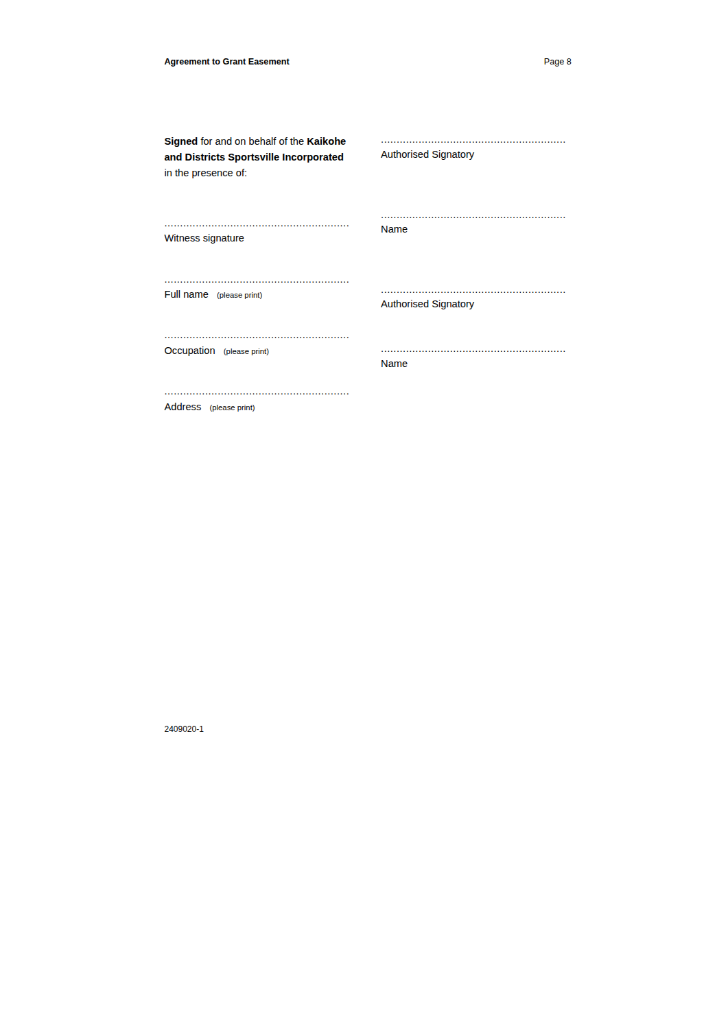Agreement to Grant Easement Page 8
Signed for and on behalf of the Kaikohe and Districts Sportsville Incorporated in the presence of:
...........................................................
Witness signature
...........................................................
Full name (please print)
...........................................................
Occupation (please print)
...........................................................
Address (please print)
...........................................................
Authorised Signatory
...........................................................
Name
...........................................................
Authorised Signatory
...........................................................
Name
2409020-1